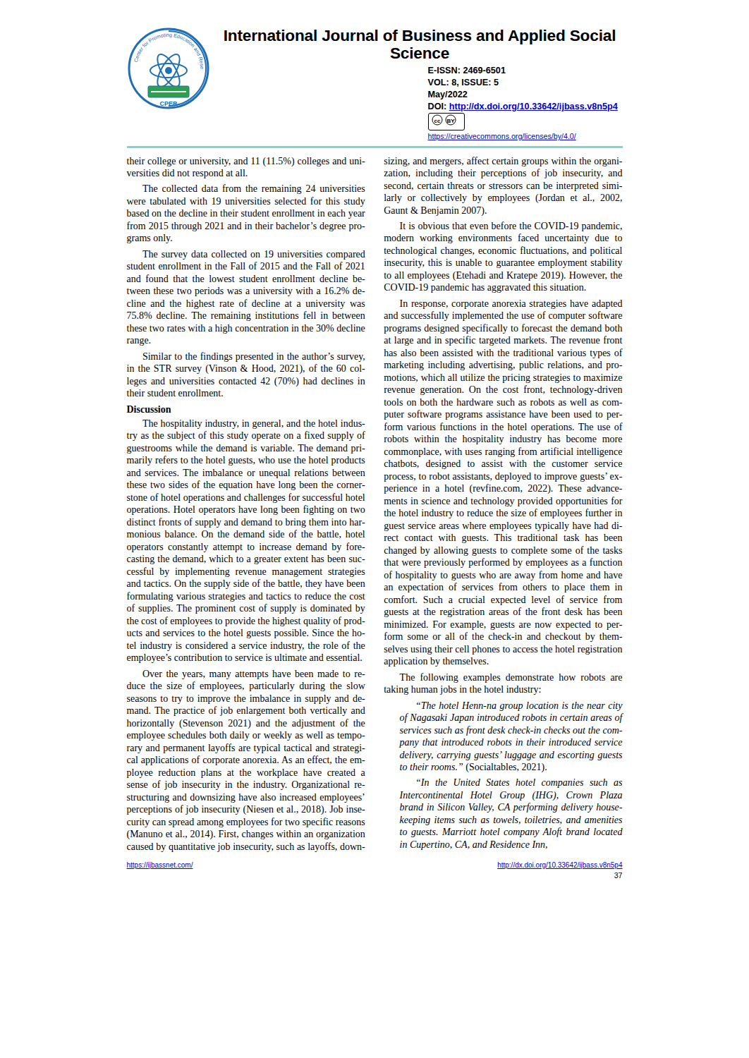Center for Promoting Education and Research CPER
International Journal of Business and Applied Social Science
E-ISSN: 2469-6501
VOL: 8, ISSUE: 5
May/2022
DOI: http://dx.doi.org/10.33642/ijbass.v8n5p4
cc BY https://creativecommons.org/licenses/by/4.0/
their college or university, and 11 (11.5%) colleges and universities did not respond at all.
The collected data from the remaining 24 universities were tabulated with 19 universities selected for this study based on the decline in their student enrollment in each year from 2015 through 2021 and in their bachelor’s degree programs only.
The survey data collected on 19 universities compared student enrollment in the Fall of 2015 and the Fall of 2021 and found that the lowest student enrollment decline between these two periods was a university with a 16.2% decline and the highest rate of decline at a university was 75.8% decline. The remaining institutions fell in between these two rates with a high concentration in the 30% decline range.
Similar to the findings presented in the author’s survey, in the STR survey (Vinson & Hood, 2021), of the 60 colleges and universities contacted 42 (70%) had declines in their student enrollment.
Discussion
The hospitality industry, in general, and the hotel industry as the subject of this study operate on a fixed supply of guestrooms while the demand is variable. The demand primarily refers to the hotel guests, who use the hotel products and services. The imbalance or unequal relations between these two sides of the equation have long been the cornerstone of hotel operations and challenges for successful hotel operations. Hotel operators have long been fighting on two distinct fronts of supply and demand to bring them into harmonious balance. On the demand side of the battle, hotel operators constantly attempt to increase demand by forecasting the demand, which to a greater extent has been successful by implementing revenue management strategies and tactics. On the supply side of the battle, they have been formulating various strategies and tactics to reduce the cost of supplies. The prominent cost of supply is dominated by the cost of employees to provide the highest quality of products and services to the hotel guests possible. Since the hotel industry is considered a service industry, the role of the employee’s contribution to service is ultimate and essential.
Over the years, many attempts have been made to reduce the size of employees, particularly during the slow seasons to try to improve the imbalance in supply and demand. The practice of job enlargement both vertically and horizontally (Stevenson 2021) and the adjustment of the employee schedules both daily or weekly as well as temporary and permanent layoffs are typical tactical and strategical applications of corporate anorexia. As an effect, the employee reduction plans at the workplace have created a sense of job insecurity in the industry. Organizational restructuring and downsizing have also increased employees’ perceptions of job insecurity (Niesen et al., 2018). Job insecurity can spread among employees for two specific reasons (Manuno et al., 2014). First, changes within an organization caused by quantitative job insecurity, such as layoffs, downsizing, and mergers, affect certain groups within the organization, including their perceptions of job insecurity, and second, certain threats or stressors can be interpreted similarly or collectively by employees (Jordan et al., 2002, Gaunt & Benjamin 2007).
It is obvious that even before the COVID-19 pandemic, modern working environments faced uncertainty due to technological changes, economic fluctuations, and political insecurity, this is unable to guarantee employment stability to all employees (Etehadi and Kratepe 2019). However, the COVID-19 pandemic has aggravated this situation.
In response, corporate anorexia strategies have adapted and successfully implemented the use of computer software programs designed specifically to forecast the demand both at large and in specific targeted markets. The revenue front has also been assisted with the traditional various types of marketing including advertising, public relations, and promotions, which all utilize the pricing strategies to maximize revenue generation. On the cost front, technology-driven tools on both the hardware such as robots as well as computer software programs assistance have been used to perform various functions in the hotel operations. The use of robots within the hospitality industry has become more commonplace, with uses ranging from artificial intelligence chatbots, designed to assist with the customer service process, to robot assistants, deployed to improve guests’ experience in a hotel (revfine.com, 2022). These advancements in science and technology provided opportunities for the hotel industry to reduce the size of employees further in guest service areas where employees typically have had direct contact with guests. This traditional task has been changed by allowing guests to complete some of the tasks that were previously performed by employees as a function of hospitality to guests who are away from home and have an expectation of services from others to place them in comfort. Such a crucial expected level of service from guests at the registration areas of the front desk has been minimized. For example, guests are now expected to perform some or all of the check-in and checkout by themselves using their cell phones to access the hotel registration application by themselves.
The following examples demonstrate how robots are taking human jobs in the hotel industry:
“The hotel Henn-na group location is the near city of Nagasaki Japan introduced robots in certain areas of services such as front desk check-in checks out the company that introduced robots in their introduced service delivery, carrying guests’ luggage and escorting guests to their rooms.” (Socialtables, 2021).
“In the United States hotel companies such as Intercontinental Hotel Group (IHG), Crown Plaza brand in Silicon Valley, CA performing delivery housekeeping items such as towels, toiletries, and amenities to guests. Marriott hotel company Aloft brand located in Cupertino, CA, and Residence Inn,
https://ijbassnet.com/ http://dx.doi.org/10.33642/ijbass.v8n5p4
37